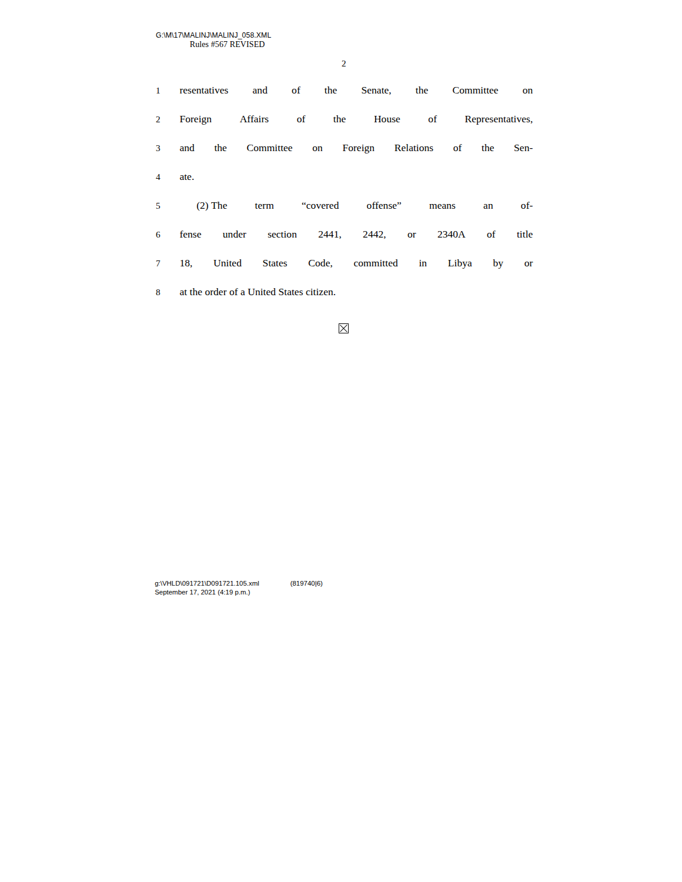G:\M\17\MALINJ\MALINJ_058.XML
Rules #567 REVISED
2
1
resentatives and of the Senate, the Committee on
2
Foreign Affairs of the House of Representatives,
3
and the Committee on Foreign Relations of the Sen-
4
ate.
5
(2) The term“covered offense”means an of-
6
fense under section 2441, 2442, or 2340A of title
7
18, United States Code, committed in Libya by or
8
at the order of a United States citizen.
g:\VHLD\091721\D091721.105.xml(819740|6)
September 17, 2021 (4:19 p.m.)